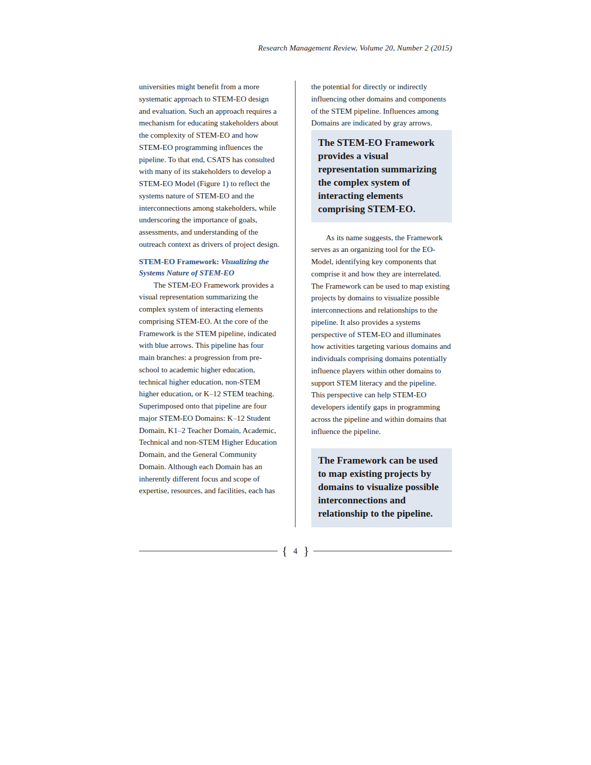Research Management Review, Volume 20, Number 2 (2015)
universities might benefit from a more systematic approach to STEM-EO design and evaluation. Such an approach requires a mechanism for educating stakeholders about the complexity of STEM-EO and how STEM-EO programming influences the pipeline. To that end, CSATS has consulted with many of its stakeholders to develop a STEM-EO Model (Figure 1) to reflect the systems nature of STEM-EO and the interconnections among stakeholders, while underscoring the importance of goals, assessments, and understanding of the outreach context as drivers of project design.
STEM-EO Framework: Visualizing the Systems Nature of STEM-EO
The STEM-EO Framework provides a visual representation summarizing the complex system of interacting elements comprising STEM-EO. At the core of the Framework is the STEM pipeline, indicated with blue arrows. This pipeline has four main branches: a progression from pre-school to academic higher education, technical higher education, non-STEM higher education, or K–12 STEM teaching. Superimposed onto that pipeline are four major STEM-EO Domains: K–12 Student Domain, K1–2 Teacher Domain, Academic, Technical and non-STEM Higher Education Domain, and the General Community Domain. Although each Domain has an inherently different focus and scope of expertise, resources, and facilities, each has
the potential for directly or indirectly influencing other domains and components of the STEM pipeline. Influences among Domains are indicated by gray arrows.
The STEM-EO Framework provides a visual representation summarizing the complex system of interacting elements comprising STEM-EO.
As its name suggests, the Framework serves as an organizing tool for the EO-Model, identifying key components that comprise it and how they are interrelated. The Framework can be used to map existing projects by domains to visualize possible interconnections and relationships to the pipeline. It also provides a systems perspective of STEM-EO and illuminates how activities targeting various domains and individuals comprising domains potentially influence players within other domains to support STEM literacy and the pipeline. This perspective can help STEM-EO developers identify gaps in programming across the pipeline and within domains that influence the pipeline.
The Framework can be used to map existing projects by domains to visualize possible interconnections and relationship to the pipeline.
{4}